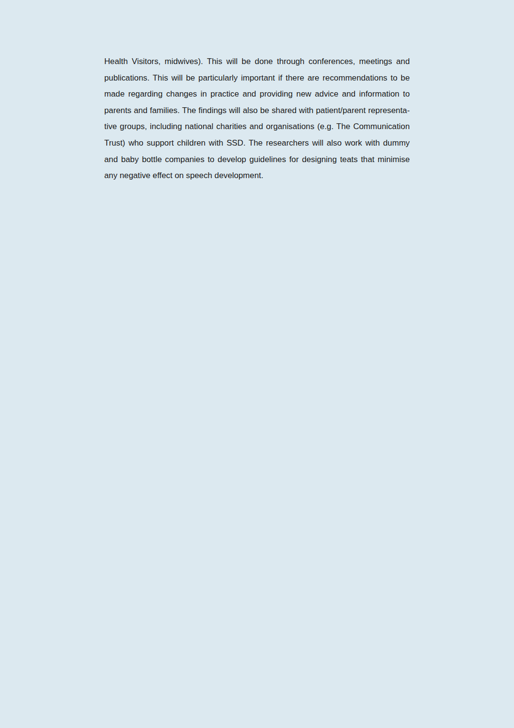Health Visitors, midwives). This will be done through conferences, meetings and publications. This will be particularly important if there are recommendations to be made regarding changes in practice and providing new advice and information to parents and families. The findings will also be shared with patient/parent representative groups, including national charities and organisations (e.g. The Communication Trust) who support children with SSD. The researchers will also work with dummy and baby bottle companies to develop guidelines for designing teats that minimise any negative effect on speech development.